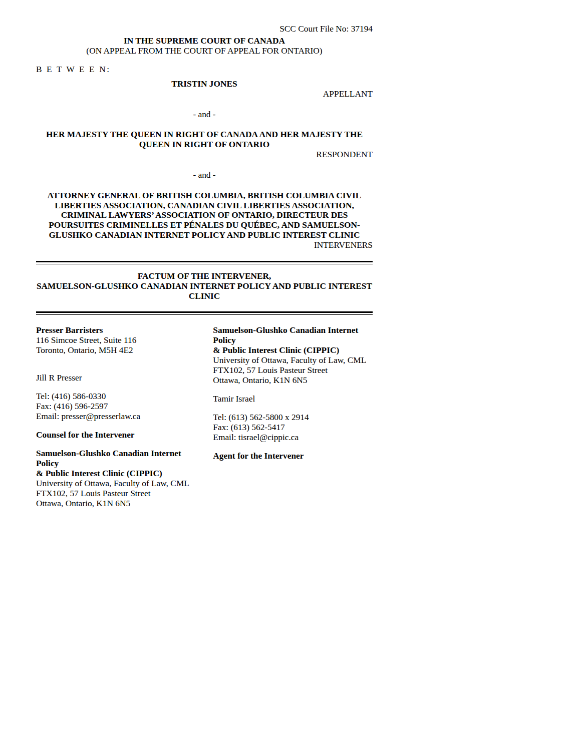SCC Court File No: 37194
IN THE SUPREME COURT OF CANADA
(ON APPEAL FROM THE COURT OF APPEAL FOR ONTARIO)
B E T W E E N:
TRISTIN JONES
APPELLANT
- and -
HER MAJESTY THE QUEEN IN RIGHT OF CANADA AND HER MAJESTY THE
QUEEN IN RIGHT OF ONTARIO
RESPONDENT
- and -
ATTORNEY GENERAL OF BRITISH COLUMBIA, BRITISH COLUMBIA CIVIL LIBERTIES ASSOCIATION, CANADIAN CIVIL LIBERTIES ASSOCIATION, CRIMINAL LAWYERS’ ASSOCIATION OF ONTARIO, DIRECTEUR DES POURSUITES CRIMINELLES ET PÉNALES DU QUÉBEC, AND SAMUELSON-GLUSHKO CANADIAN INTERNET POLICY AND PUBLIC INTEREST CLINIC
INTERVENERS
FACTUM OF THE INTERVENER,
SAMUELSON-GLUSHKO CANADIAN INTERNET POLICY AND PUBLIC INTEREST
CLINIC
| Presser Barristers 116 Simcoe Street, Suite 116 Toronto, Ontario, M5H 4E2 Jill R Presser Tel: (416) 586-0330 Fax: (416) 596-2597 Email: presser@presserlaw.ca Counsel for the Intervener Samuelson-Glushko Canadian Internet Policy & Public Interest Clinic (CIPPIC) University of Ottawa, Faculty of Law, CML FTX102, 57 Louis Pasteur Street Ottawa, Ontario, K1N 6N5 | Samuelson-Glushko Canadian Internet Policy & Public Interest Clinic (CIPPIC) University of Ottawa, Faculty of Law, CML FTX102, 57 Louis Pasteur Street Ottawa, Ontario, K1N 6N5 Tamir Israel Tel: (613) 562-5800 x 2914 Fax: (613) 562-5417 Email: tisrael@cippic.ca Agent for the Intervener |